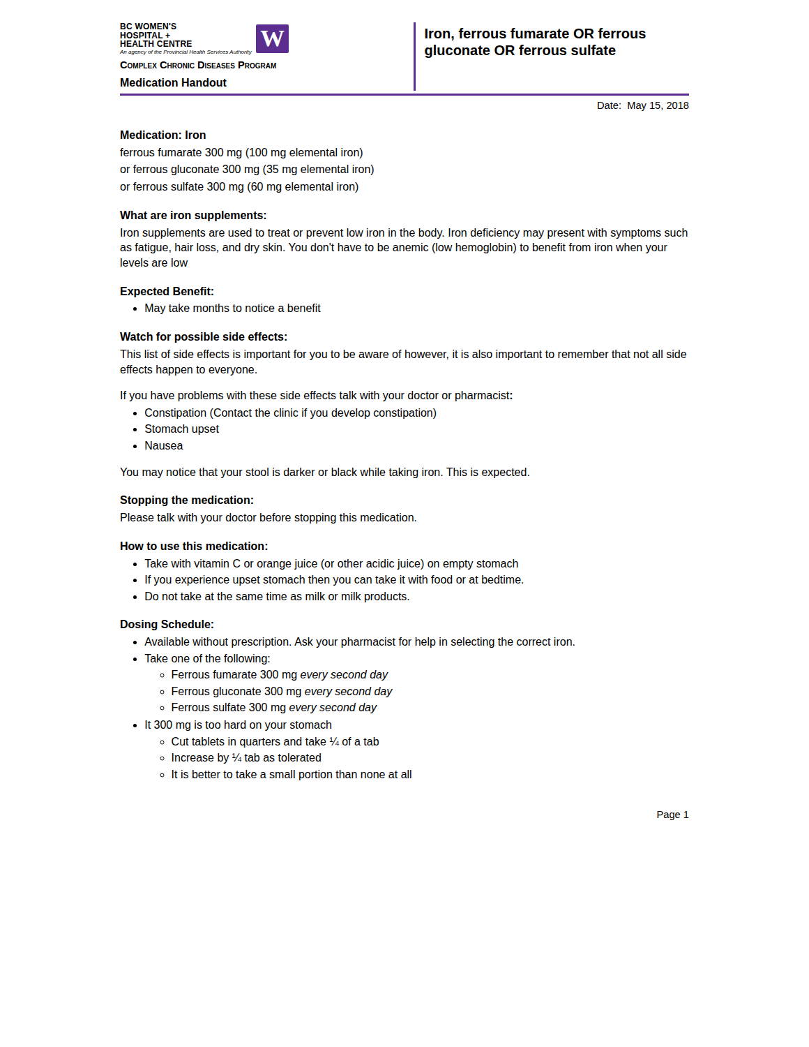BC WOMEN'S
HOSPITAL +
HEALTH CENTRE An agency of the Provincial Health Services Authority
W
Complex Chronic Diseases Program
Medication Handout
Iron, ferrous fumarate OR ferrous gluconate OR ferrous sulfate
Date: May 15, 2018
Medication: Iron
ferrous fumarate 300 mg (100 mg elemental iron)
or ferrous gluconate 300 mg (35 mg elemental iron)
or ferrous sulfate 300 mg (60 mg elemental iron)
What are iron supplements:
Iron supplements are used to treat or prevent low iron in the body. Iron deficiency may present with symptoms such as fatigue, hair loss, and dry skin. You don't have to be anemic (low hemoglobin) to benefit from iron when your levels are low
Expected Benefit:
May take months to notice a benefit
Watch for possible side effects:
This list of side effects is important for you to be aware of however, it is also important to remember that not all side effects happen to everyone.
If you have problems with these side effects talk with your doctor or pharmacist:
Constipation (Contact the clinic if you develop constipation)
Stomach upset
Nausea
You may notice that your stool is darker or black while taking iron. This is expected.
Stopping the medication:
Please talk with your doctor before stopping this medication.
How to use this medication:
Take with vitamin C or orange juice (or other acidic juice) on empty stomach
If you experience upset stomach then you can take it with food or at bedtime.
Do not take at the same time as milk or milk products.
Dosing Schedule:
Available without prescription. Ask your pharmacist for help in selecting the correct iron.
Take one of the following:
Ferrous fumarate 300 mg every second day
Ferrous gluconate 300 mg every second day
Ferrous sulfate 300 mg every second day
It 300 mg is too hard on your stomach
Cut tablets in quarters and take ¼ of a tab
Increase by ¼ tab as tolerated
It is better to take a small portion than none at all
Page 1